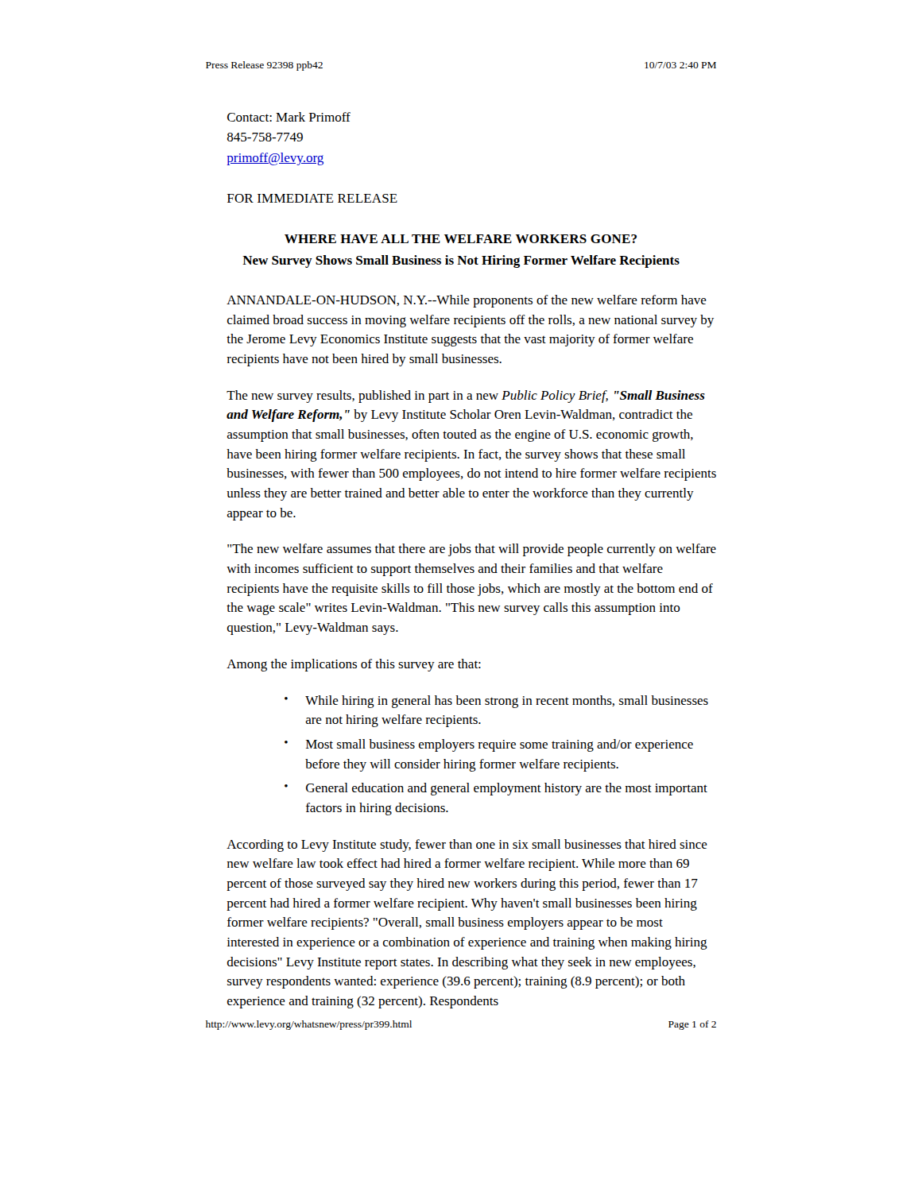Press Release 92398 ppb42 10/7/03 2:40 PM
Contact: Mark Primoff
845-758-7749
primoff@levy.org
FOR IMMEDIATE RELEASE
WHERE HAVE ALL THE WELFARE WORKERS GONE?
New Survey Shows Small Business is Not Hiring Former Welfare Recipients
ANNANDALE-ON-HUDSON, N.Y.--While proponents of the new welfare reform have claimed broad success in moving welfare recipients off the rolls, a new national survey by the Jerome Levy Economics Institute suggests that the vast majority of former welfare recipients have not been hired by small businesses.
The new survey results, published in part in a new Public Policy Brief, "Small Business and Welfare Reform," by Levy Institute Scholar Oren Levin-Waldman, contradict the assumption that small businesses, often touted as the engine of U.S. economic growth, have been hiring former welfare recipients. In fact, the survey shows that these small businesses, with fewer than 500 employees, do not intend to hire former welfare recipients unless they are better trained and better able to enter the workforce than they currently appear to be.
"The new welfare assumes that there are jobs that will provide people currently on welfare with incomes sufficient to support themselves and their families and that welfare recipients have the requisite skills to fill those jobs, which are mostly at the bottom end of the wage scale" writes Levin-Waldman. "This new survey calls this assumption into question," Levy-Waldman says.
Among the implications of this survey are that:
While hiring in general has been strong in recent months, small businesses are not hiring welfare recipients.
Most small business employers require some training and/or experience before they will consider hiring former welfare recipients.
General education and general employment history are the most important factors in hiring decisions.
According to Levy Institute study, fewer than one in six small businesses that hired since new welfare law took effect had hired a former welfare recipient. While more than 69 percent of those surveyed say they hired new workers during this period, fewer than 17 percent had hired a former welfare recipient. Why haven't small businesses been hiring former welfare recipients? "Overall, small business employers appear to be most interested in experience or a combination of experience and training when making hiring decisions" Levy Institute report states. In describing what they seek in new employees, survey respondents wanted: experience (39.6 percent); training (8.9 percent); or both experience and training (32 percent). Respondents
http://www.levy.org/whatsnew/press/pr399.html Page 1 of 2